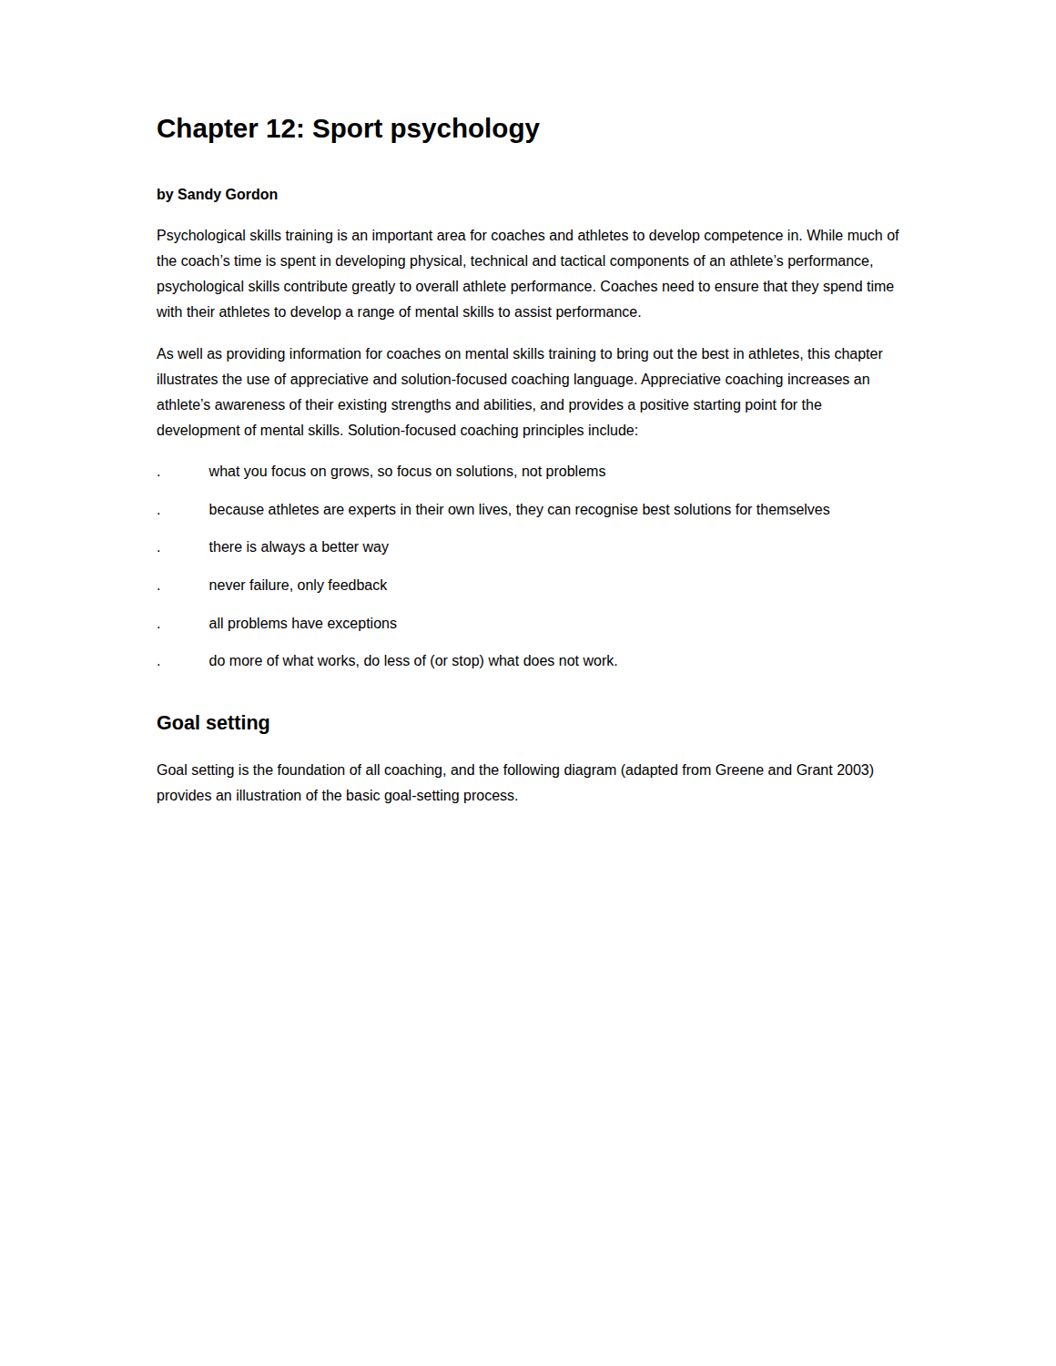Chapter 12: Sport psychology
by Sandy Gordon
Psychological skills training is an important area for coaches and athletes to develop competence in. While much of the coach’s time is spent in developing physical, technical and tactical components of an athlete’s performance, psychological skills contribute greatly to overall athlete performance. Coaches need to ensure that they spend time with their athletes to develop a range of mental skills to assist performance.
As well as providing information for coaches on mental skills training to bring out the best in athletes, this chapter illustrates the use of appreciative and solution-focused coaching language. Appreciative coaching increases an athlete’s awareness of their existing strengths and abilities, and provides a positive starting point for the development of mental skills. Solution-focused coaching principles include:
. what you focus on grows, so focus on solutions, not problems
. because athletes are experts in their own lives, they can recognise best solutions for themselves
. there is always a better way
. never failure, only feedback
. all problems have exceptions
. do more of what works, do less of (or stop) what does not work.
Goal setting
Goal setting is the foundation of all coaching, and the following diagram (adapted from Greene and Grant 2003) provides an illustration of the basic goal-setting process.